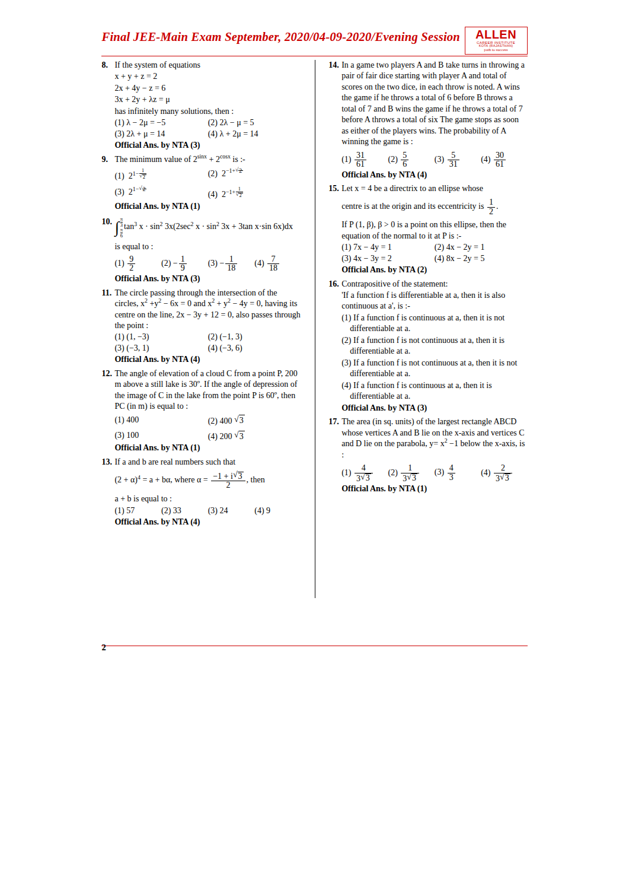Final JEE‑Main Exam September, 2020/04-09-2020/Evening Session
ALLEN
CAREER INSTITUTE
KOTA (RAJASTHAN)
path to success
8.
If the system of equations
x + y + z = 2
2x + 4y − z = 6
3x + 2y + λz = μ
has infinitely many solutions, then :
(1) λ − 2μ = −5
(2) 2λ − μ = 5
(3) 2λ + μ = 14
(4) λ + 2μ = 14
Official Ans. by NTA (3)
9.
The minimum value of 2sinx + 2cosx is :-
(1) 21−12
(2) 2−1+2
(3) 21−2
(4) 2−1+12
Official Ans. by NTA (1)
10.
∫π 3 π 6tan3 x · sin2 3x(2sec2 x · sin2 3x + 3tan x·sin 6x)dx
is equal to :
(1) 92
(2) −19
(3) −118
(4) 718
Official Ans. by NTA (3)
11.
The circle passing through the intersection of the circles, x2 +y2 − 6x = 0 and x2 + y2 − 4y = 0, having its centre on the line, 2x − 3y + 12 = 0, also passes through the point :
(1) (1, −3)
(2) (−1, 3)
(3) (−3, 1)
(4) (−3, 6)
Official Ans. by NTA (4)
12.
The angle of elevation of a cloud C from a point P, 200 m above a still lake is 30º. If the angle of depression of the image of C in the lake from the point P is 60º, then PC (in m) is equal to :
(1) 400
(2) 400 3
(3) 100
(4) 200 3
Official Ans. by NTA (1)
13.
If a and b are real numbers such that
(2 + α)4 = a + bα, where α = −1 + i32, then
a + b is equal to :
(1) 57
(2) 33
(3) 24
(4) 9
Official Ans. by NTA (4)
14.
In a game two players A and B take turns in throwing a pair of fair dice starting with player A and total of scores on the two dice, in each throw is noted. A wins the game if he throws a total of 6 before B throws a total of 7 and B wins the game if he throws a total of 7 before A throws a total of six The game stops as soon as either of the players wins. The probability of A winning the game is :
(1) 3161
(2) 56
(3) 531
(4) 3061
Official Ans. by NTA (4)
15.
Let x = 4 be a directrix to an ellipse whose
centre is at the origin and its eccentricity is 12.
If P (1, β), β > 0 is a point on this ellipse, then the equation of the normal to it at P is :-
(1) 7x − 4y = 1
(2) 4x − 2y = 1
(3) 4x − 3y = 2
(4) 8x − 2y = 5
Official Ans. by NTA (2)
16.
Contrapositive of the statement:
'If a function f is differentiable at a, then it is also continuous at a', is :-
(1) If a function f is continuous at a, then it is not differentiable at a.
(2) If a function f is not continuous at a, then it is differentiable at a.
(3) If a function f is not continuous at a, then it is not differentiable at a.
(4) If a function f is continuous at a, then it is differentiable at a.
Official Ans. by NTA (3)
17.
The area (in sq. units) of the largest rectangle ABCD whose vertices A and B lie on the x-axis and vertices C and D lie on the parabola, y= x2 −1 below the x-axis, is :
(1) 433
(2) 133
(3) 43
(4) 233
Official Ans. by NTA (1)
2